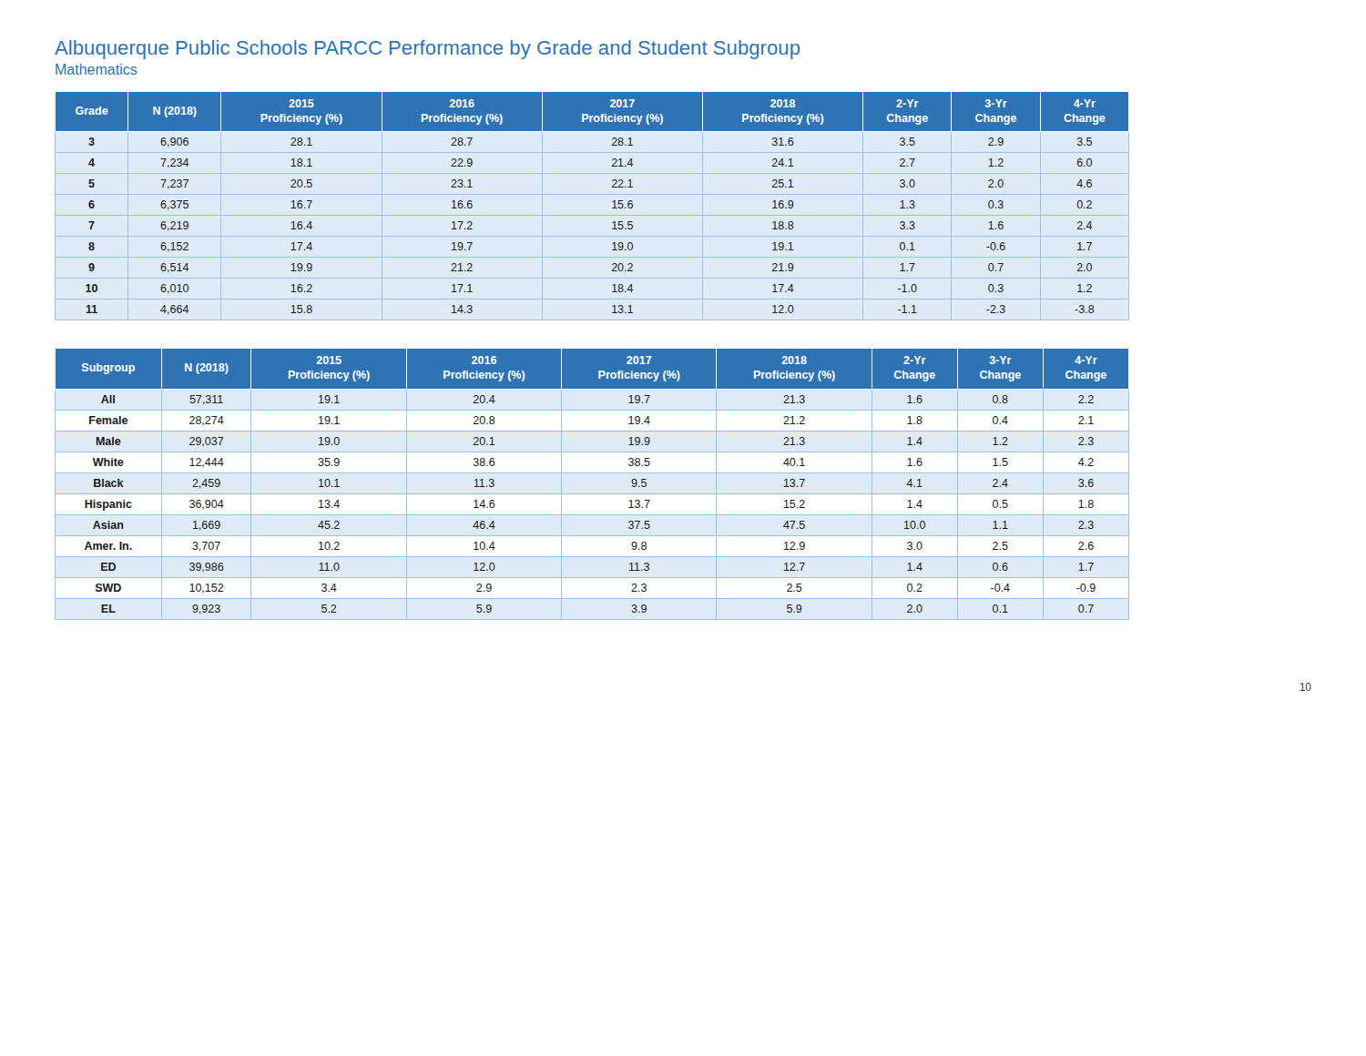Albuquerque Public Schools PARCC Performance by Grade and Student Subgroup
Mathematics
| Grade | N (2018) | 2015 Proficiency (%) | 2016 Proficiency (%) | 2017 Proficiency (%) | 2018 Proficiency (%) | 2-Yr Change | 3-Yr Change | 4-Yr Change |
| --- | --- | --- | --- | --- | --- | --- | --- | --- |
| 3 | 6,906 | 28.1 | 28.7 | 28.1 | 31.6 | 3.5 | 2.9 | 3.5 |
| 4 | 7,234 | 18.1 | 22.9 | 21.4 | 24.1 | 2.7 | 1.2 | 6.0 |
| 5 | 7,237 | 20.5 | 23.1 | 22.1 | 25.1 | 3.0 | 2.0 | 4.6 |
| 6 | 6,375 | 16.7 | 16.6 | 15.6 | 16.9 | 1.3 | 0.3 | 0.2 |
| 7 | 6,219 | 16.4 | 17.2 | 15.5 | 18.8 | 3.3 | 1.6 | 2.4 |
| 8 | 6,152 | 17.4 | 19.7 | 19.0 | 19.1 | 0.1 | -0.6 | 1.7 |
| 9 | 6,514 | 19.9 | 21.2 | 20.2 | 21.9 | 1.7 | 0.7 | 2.0 |
| 10 | 6,010 | 16.2 | 17.1 | 18.4 | 17.4 | -1.0 | 0.3 | 1.2 |
| 11 | 4,664 | 15.8 | 14.3 | 13.1 | 12.0 | -1.1 | -2.3 | -3.8 |
| Subgroup | N (2018) | 2015 Proficiency (%) | 2016 Proficiency (%) | 2017 Proficiency (%) | 2018 Proficiency (%) | 2-Yr Change | 3-Yr Change | 4-Yr Change |
| --- | --- | --- | --- | --- | --- | --- | --- | --- |
| All | 57,311 | 19.1 | 20.4 | 19.7 | 21.3 | 1.6 | 0.8 | 2.2 |
| Female | 28,274 | 19.1 | 20.8 | 19.4 | 21.2 | 1.8 | 0.4 | 2.1 |
| Male | 29,037 | 19.0 | 20.1 | 19.9 | 21.3 | 1.4 | 1.2 | 2.3 |
| White | 12,444 | 35.9 | 38.6 | 38.5 | 40.1 | 1.6 | 1.5 | 4.2 |
| Black | 2,459 | 10.1 | 11.3 | 9.5 | 13.7 | 4.1 | 2.4 | 3.6 |
| Hispanic | 36,904 | 13.4 | 14.6 | 13.7 | 15.2 | 1.4 | 0.5 | 1.8 |
| Asian | 1,669 | 45.2 | 46.4 | 37.5 | 47.5 | 10.0 | 1.1 | 2.3 |
| Amer. In. | 3,707 | 10.2 | 10.4 | 9.8 | 12.9 | 3.0 | 2.5 | 2.6 |
| ED | 39,986 | 11.0 | 12.0 | 11.3 | 12.7 | 1.4 | 0.6 | 1.7 |
| SWD | 10,152 | 3.4 | 2.9 | 2.3 | 2.5 | 0.2 | -0.4 | -0.9 |
| EL | 9,923 | 5.2 | 5.9 | 3.9 | 5.9 | 2.0 | 0.1 | 0.7 |
10